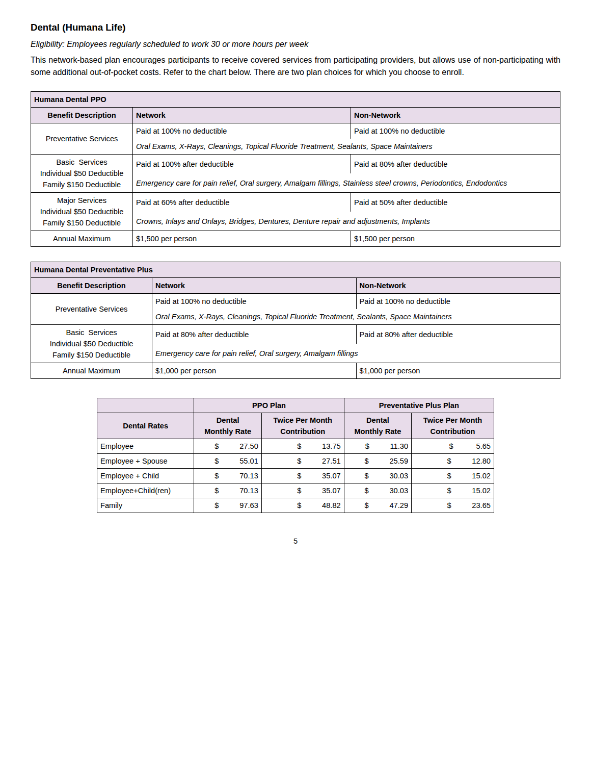Dental (Humana Life)
Eligibility: Employees regularly scheduled to work 30 or more hours per week
This network-based plan encourages participants to receive covered services from participating providers, but allows use of non-participating with some additional out-of-pocket costs. Refer to the chart below. There are two plan choices for which you choose to enroll.
| Humana Dental PPO |
| --- |
| Benefit Description | Network | Non-Network |
| Preventative Services | Paid at 100% no deductible | Paid at 100% no deductible |
| Oral Exams, X-Rays, Cleanings, Topical Fluoride Treatment, Sealants, Space Maintainers |
| Basic Services Individual $50 Deductible Family $150 Deductible | Paid at 100% after deductible | Paid at 80% after deductible |
| Emergency care for pain relief, Oral surgery, Amalgam fillings, Stainless steel crowns, Periodontics, Endodontics |
| Major Services Individual $50 Deductible Family $150 Deductible | Paid at 60% after deductible | Paid at 50% after deductible |
| Crowns, Inlays and Onlays, Bridges, Dentures, Denture repair and adjustments, Implants |
| Annual Maximum | $1,500 per person | $1,500 per person |
| Humana Dental Preventative Plus |
| --- |
| Benefit Description | Network | Non-Network |
| Preventative Services | Paid at 100% no deductible | Paid at 100% no deductible |
| Oral Exams, X-Rays, Cleanings, Topical Fluoride Treatment, Sealants, Space Maintainers |
| Basic Services Individual $50 Deductible Family $150 Deductible | Paid at 80% after deductible | Paid at 80% after deductible |
| Emergency care for pain relief, Oral surgery, Amalgam fillings |
| Annual Maximum | $1,000 per person | $1,000 per person |
| | PPO Plan | Preventative Plus Plan |
| --- | --- | --- |
| Dental Rates | Dental Monthly Rate | Twice Per Month Contribution | Dental Monthly Rate | Twice Per Month Contribution |
| Employee | $ 27.50 | $ 13.75 | $ 11.30 | $ 5.65 |
| Employee + Spouse | $ 55.01 | $ 27.51 | $ 25.59 | $ 12.80 |
| Employee + Child | $ 70.13 | $ 35.07 | $ 30.03 | $ 15.02 |
| Employee+Child(ren) | $ 70.13 | $ 35.07 | $ 30.03 | $ 15.02 |
| Family | $ 97.63 | $ 48.82 | $ 47.29 | $ 23.65 |
5